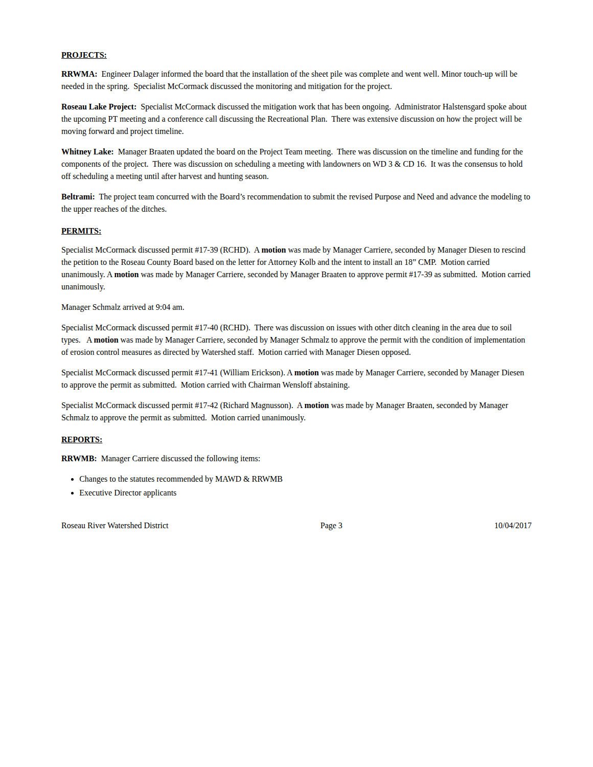PROJECTS:
RRWMA: Engineer Dalager informed the board that the installation of the sheet pile was complete and went well. Minor touch-up will be needed in the spring. Specialist McCormack discussed the monitoring and mitigation for the project.
Roseau Lake Project: Specialist McCormack discussed the mitigation work that has been ongoing. Administrator Halstensgard spoke about the upcoming PT meeting and a conference call discussing the Recreational Plan. There was extensive discussion on how the project will be moving forward and project timeline.
Whitney Lake: Manager Braaten updated the board on the Project Team meeting. There was discussion on the timeline and funding for the components of the project. There was discussion on scheduling a meeting with landowners on WD 3 & CD 16. It was the consensus to hold off scheduling a meeting until after harvest and hunting season.
Beltrami: The project team concurred with the Board’s recommendation to submit the revised Purpose and Need and advance the modeling to the upper reaches of the ditches.
PERMITS:
Specialist McCormack discussed permit #17-39 (RCHD). A motion was made by Manager Carriere, seconded by Manager Diesen to rescind the petition to the Roseau County Board based on the letter for Attorney Kolb and the intent to install an 18” CMP. Motion carried unanimously. A motion was made by Manager Carriere, seconded by Manager Braaten to approve permit #17-39 as submitted. Motion carried unanimously.
Manager Schmalz arrived at 9:04 am.
Specialist McCormack discussed permit #17-40 (RCHD). There was discussion on issues with other ditch cleaning in the area due to soil types. A motion was made by Manager Carriere, seconded by Manager Schmalz to approve the permit with the condition of implementation of erosion control measures as directed by Watershed staff. Motion carried with Manager Diesen opposed.
Specialist McCormack discussed permit #17-41 (William Erickson). A motion was made by Manager Carriere, seconded by Manager Diesen to approve the permit as submitted. Motion carried with Chairman Wensloff abstaining.
Specialist McCormack discussed permit #17-42 (Richard Magnusson). A motion was made by Manager Braaten, seconded by Manager Schmalz to approve the permit as submitted. Motion carried unanimously.
REPORTS:
RRWMB: Manager Carriere discussed the following items:
Changes to the statutes recommended by MAWD & RRWMB
Executive Director applicants
Roseau River Watershed District Page 3 10/04/2017